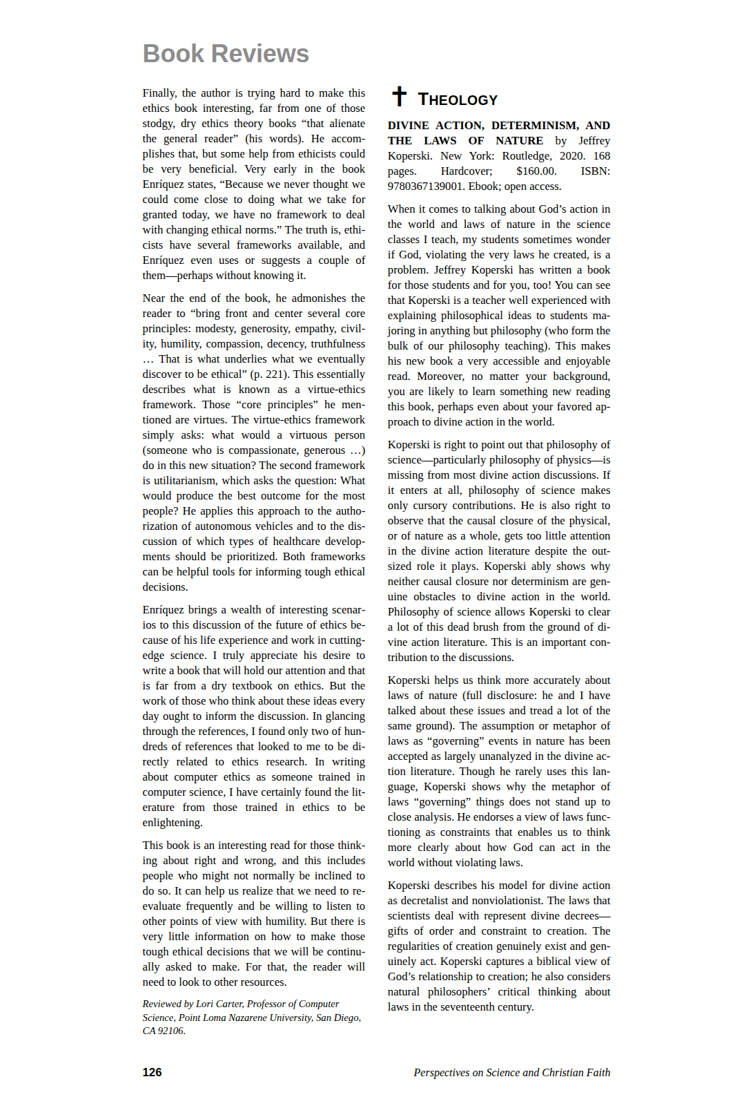Book Reviews
Finally, the author is trying hard to make this ethics book interesting, far from one of those stodgy, dry ethics theory books “that alienate the general reader” (his words). He accomplishes that, but some help from ethicists could be very beneficial. Very early in the book Enríquez states, “Because we never thought we could come close to doing what we take for granted today, we have no framework to deal with changing ethical norms.” The truth is, ethicists have several frameworks available, and Enríquez even uses or suggests a couple of them—perhaps without knowing it.
Near the end of the book, he admonishes the reader to “bring front and center several core principles: modesty, generosity, empathy, civility, humility, compassion, decency, truthfulness … That is what underlies what we eventually discover to be ethical” (p. 221). This essentially describes what is known as a virtue-ethics framework. Those “core principles” he mentioned are virtues. The virtue-ethics framework simply asks: what would a virtuous person (someone who is compassionate, generous …) do in this new situation? The second framework is utilitarianism, which asks the question: What would produce the best outcome for the most people? He applies this approach to the authorization of autonomous vehicles and to the discussion of which types of healthcare developments should be prioritized. Both frameworks can be helpful tools for informing tough ethical decisions.
Enríquez brings a wealth of interesting scenarios to this discussion of the future of ethics because of his life experience and work in cutting-edge science. I truly appreciate his desire to write a book that will hold our attention and that is far from a dry textbook on ethics. But the work of those who think about these ideas every day ought to inform the discussion. In glancing through the references, I found only two of hundreds of references that looked to me to be directly related to ethics research. In writing about computer ethics as someone trained in computer science, I have certainly found the literature from those trained in ethics to be enlightening.
This book is an interesting read for those thinking about right and wrong, and this includes people who might not normally be inclined to do so. It can help us realize that we need to re-evaluate frequently and be willing to listen to other points of view with humility. But there is very little information on how to make those tough ethical decisions that we will be continually asked to make. For that, the reader will need to look to other resources.
Reviewed by Lori Carter, Professor of Computer Science, Point Loma Nazarene University, San Diego, CA 92106.
✝ THEOLOGY
DIVINE ACTION, DETERMINISM, AND THE LAWS OF NATURE by Jeffrey Koperski. New York: Routledge, 2020. 168 pages. Hardcover; $160.00. ISBN: 9780367139001. Ebook; open access.
When it comes to talking about God’s action in the world and laws of nature in the science classes I teach, my students sometimes wonder if God, violating the very laws he created, is a problem. Jeffrey Koperski has written a book for those students and for you, too! You can see that Koperski is a teacher well experienced with explaining philosophical ideas to students majoring in anything but philosophy (who form the bulk of our philosophy teaching). This makes his new book a very accessible and enjoyable read. Moreover, no matter your background, you are likely to learn something new reading this book, perhaps even about your favored approach to divine action in the world.
Koperski is right to point out that philosophy of science—particularly philosophy of physics—is missing from most divine action discussions. If it enters at all, philosophy of science makes only cursory contributions. He is also right to observe that the causal closure of the physical, or of nature as a whole, gets too little attention in the divine action literature despite the outsized role it plays. Koperski ably shows why neither causal closure nor determinism are genuine obstacles to divine action in the world. Philosophy of science allows Koperski to clear a lot of this dead brush from the ground of divine action literature. This is an important contribution to the discussions.
Koperski helps us think more accurately about laws of nature (full disclosure: he and I have talked about these issues and tread a lot of the same ground). The assumption or metaphor of laws as “governing” events in nature has been accepted as largely unanalyzed in the divine action literature. Though he rarely uses this language, Koperski shows why the metaphor of laws “governing” things does not stand up to close analysis. He endorses a view of laws functioning as constraints that enables us to think more clearly about how God can act in the world without violating laws.
Koperski describes his model for divine action as decretalist and nonviolationist. The laws that scientists deal with represent divine decrees—gifts of order and constraint to creation. The regularities of creation genuinely exist and genuinely act. Koperski captures a biblical view of God’s relationship to creation; he also considers natural philosophers’ critical thinking about laws in the seventeenth century.
126 Perspectives on Science and Christian Faith